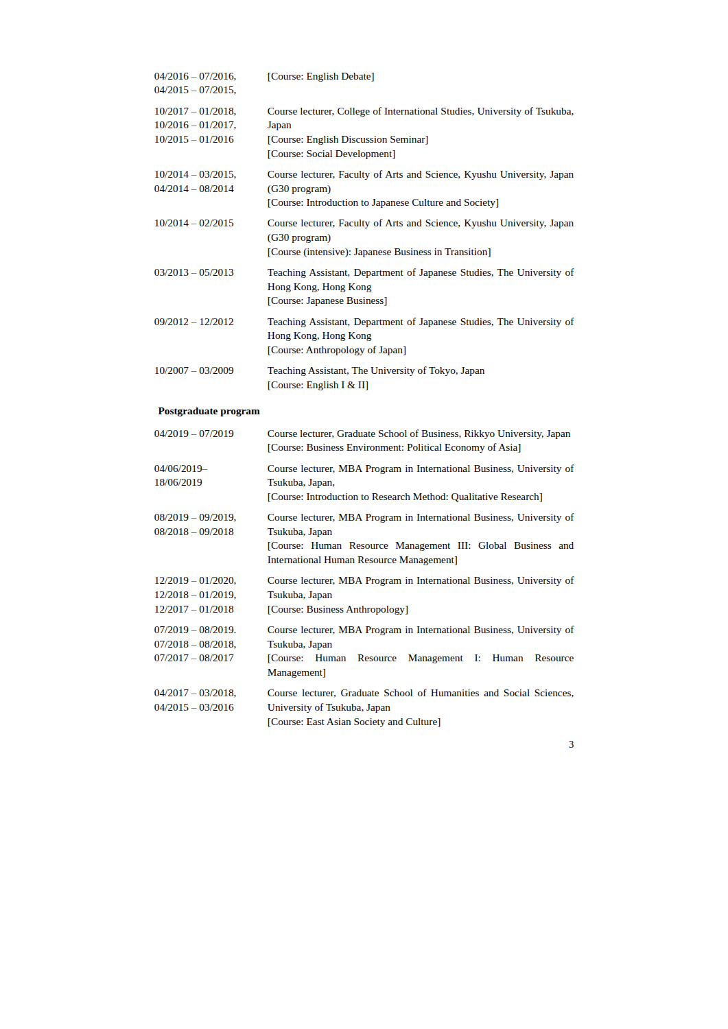| 04/2016 – 07/2016, 04/2015 – 07/2015, | [Course: English Debate] |
| 10/2017 – 01/2018, 10/2016 – 01/2017, 10/2015 – 01/2016 | Course lecturer, College of International Studies, University of Tsukuba, Japan [Course: English Discussion Seminar] [Course: Social Development] |
| 10/2014 – 03/2015, 04/2014 – 08/2014 | Course lecturer, Faculty of Arts and Science, Kyushu University, Japan (G30 program) [Course: Introduction to Japanese Culture and Society] |
| 10/2014 – 02/2015 | Course lecturer, Faculty of Arts and Science, Kyushu University, Japan (G30 program) [Course (intensive): Japanese Business in Transition] |
| 03/2013 – 05/2013 | Teaching Assistant, Department of Japanese Studies, The University of Hong Kong, Hong Kong [Course: Japanese Business] |
| 09/2012 – 12/2012 | Teaching Assistant, Department of Japanese Studies, The University of Hong Kong, Hong Kong [Course: Anthropology of Japan] |
| 10/2007 – 03/2009 | Teaching Assistant, The University of Tokyo, Japan [Course: English I & II] |
Postgraduate program
| 04/2019 – 07/2019 | Course lecturer, Graduate School of Business, Rikkyo University, Japan [Course: Business Environment: Political Economy of Asia] |
| 04/06/2019– 18/06/2019 | Course lecturer, MBA Program in International Business, University of Tsukuba, Japan, [Course: Introduction to Research Method: Qualitative Research] |
| 08/2019 – 09/2019, 08/2018 – 09/2018 | Course lecturer, MBA Program in International Business, University of Tsukuba, Japan [Course: Human Resource Management III: Global Business and International Human Resource Management] |
| 12/2019 – 01/2020, 12/2018 – 01/2019, 12/2017 – 01/2018 | Course lecturer, MBA Program in International Business, University of Tsukuba, Japan [Course: Business Anthropology] |
| 07/2019 – 08/2019. 07/2018 – 08/2018, 07/2017 – 08/2017 | Course lecturer, MBA Program in International Business, University of Tsukuba, Japan [Course: Human Resource Management I: Human Resource Management] |
| 04/2017 – 03/2018, 04/2015 – 03/2016 | Course lecturer, Graduate School of Humanities and Social Sciences, University of Tsukuba, Japan [Course: East Asian Society and Culture] |
3